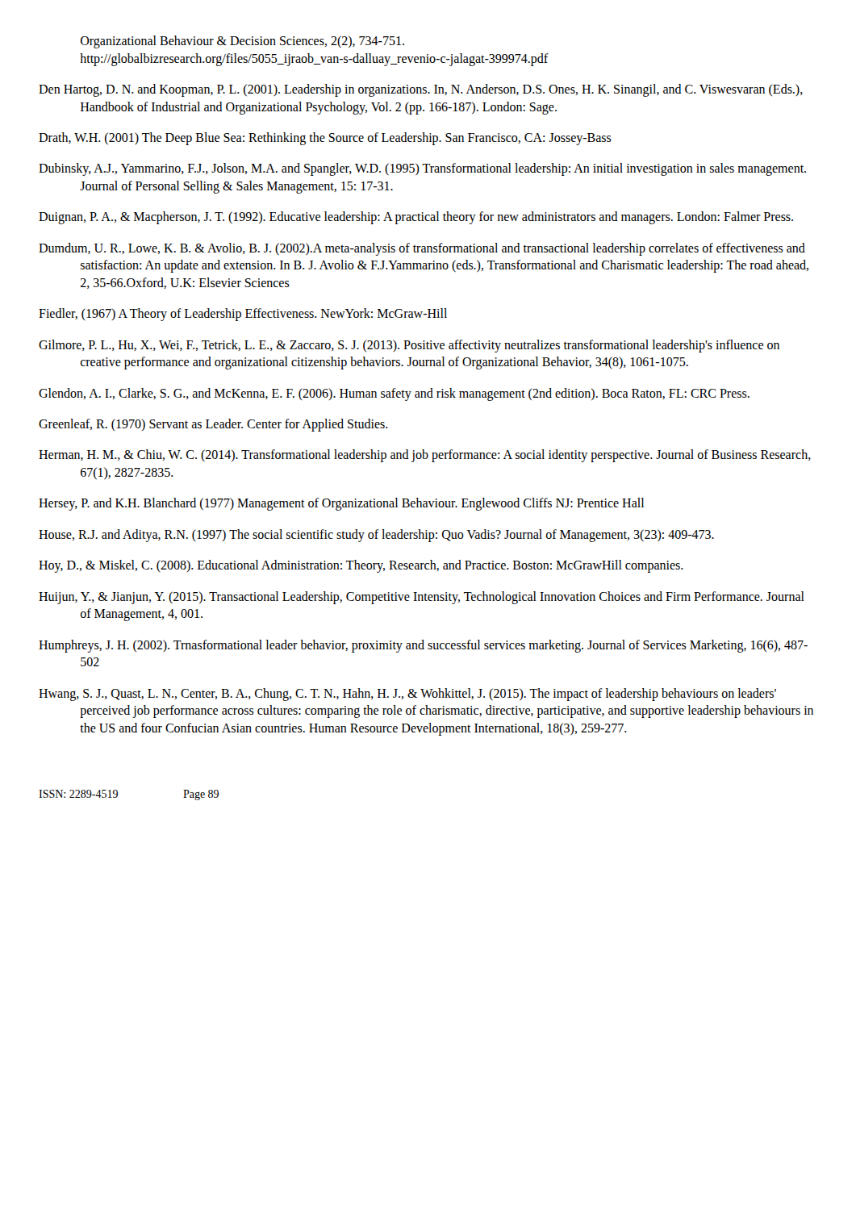Organizational Behaviour & Decision Sciences, 2(2), 734-751.
http://globalbizresearch.org/files/5055_ijraob_van-s-dalluay_revenio-c-jalagat-399974.pdf
Den Hartog, D. N. and Koopman, P. L. (2001). Leadership in organizations. In, N. Anderson, D.S. Ones, H. K. Sinangil, and C. Viswesvaran (Eds.), Handbook of Industrial and Organizational Psychology, Vol. 2 (pp. 166-187). London: Sage.
Drath, W.H. (2001) The Deep Blue Sea: Rethinking the Source of Leadership. San Francisco, CA: Jossey-Bass
Dubinsky, A.J., Yammarino, F.J., Jolson, M.A. and Spangler, W.D. (1995) Transformational leadership: An initial investigation in sales management. Journal of Personal Selling & Sales Management, 15: 17-31.
Duignan, P. A., & Macpherson, J. T. (1992). Educative leadership: A practical theory for new administrators and managers. London: Falmer Press.
Dumdum, U. R., Lowe, K. B. & Avolio, B. J. (2002).A meta-analysis of transformational and transactional leadership correlates of effectiveness and satisfaction: An update and extension. In B. J. Avolio & F.J.Yammarino (eds.), Transformational and Charismatic leadership: The road ahead, 2, 35-66.Oxford, U.K: Elsevier Sciences
Fiedler, (1967) A Theory of Leadership Effectiveness. NewYork: McGraw-Hill
Gilmore, P. L., Hu, X., Wei, F., Tetrick, L. E., & Zaccaro, S. J. (2013). Positive affectivity neutralizes transformational leadership's influence on creative performance and organizational citizenship behaviors. Journal of Organizational Behavior, 34(8), 1061-1075.
Glendon, A. I., Clarke, S. G., and McKenna, E. F. (2006). Human safety and risk management (2nd edition). Boca Raton, FL: CRC Press.
Greenleaf, R. (1970) Servant as Leader. Center for Applied Studies.
Herman, H. M., & Chiu, W. C. (2014). Transformational leadership and job performance: A social identity perspective. Journal of Business Research, 67(1), 2827-2835.
Hersey, P. and K.H. Blanchard (1977) Management of Organizational Behaviour. Englewood Cliffs NJ: Prentice Hall
House, R.J. and Aditya, R.N. (1997) The social scientific study of leadership: Quo Vadis? Journal of Management, 3(23): 409-473.
Hoy, D., & Miskel, C. (2008). Educational Administration: Theory, Research, and Practice. Boston: McGrawHill companies.
Huijun, Y., & Jianjun, Y. (2015). Transactional Leadership, Competitive Intensity, Technological Innovation Choices and Firm Performance. Journal of Management, 4, 001.
Humphreys, J. H. (2002). Trnasformational leader behavior, proximity and successful services marketing. Journal of Services Marketing, 16(6), 487-502
Hwang, S. J., Quast, L. N., Center, B. A., Chung, C. T. N., Hahn, H. J., & Wohkittel, J. (2015). The impact of leadership behaviours on leaders' perceived job performance across cultures: comparing the role of charismatic, directive, participative, and supportive leadership behaviours in the US and four Confucian Asian countries. Human Resource Development International, 18(3), 259-277.
ISSN: 2289-4519 Page 89